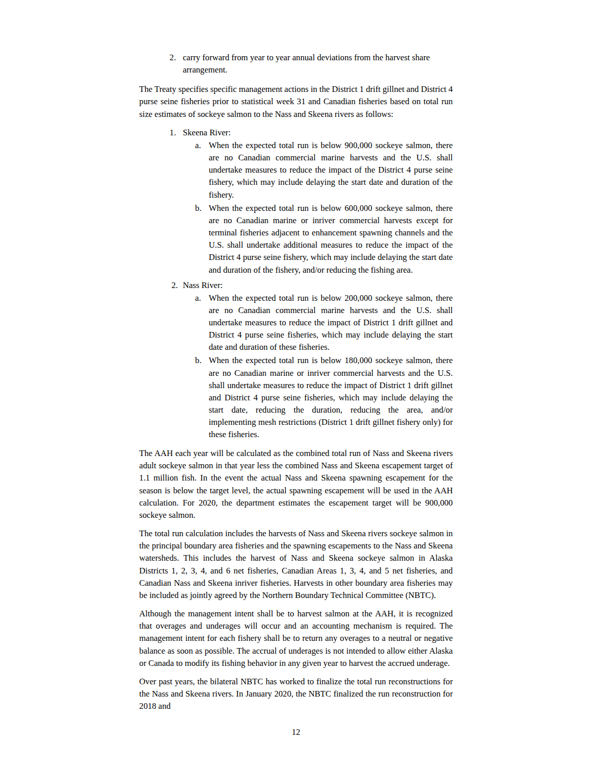2. carry forward from year to year annual deviations from the harvest share arrangement.
The Treaty specifies specific management actions in the District 1 drift gillnet and District 4 purse seine fisheries prior to statistical week 31 and Canadian fisheries based on total run size estimates of sockeye salmon to the Nass and Skeena rivers as follows:
1.
Skeena River:
a. When the expected total run is below 900,000 sockeye salmon, there are no Canadian commercial marine harvests and the U.S. shall undertake measures to reduce the impact of the District 4 purse seine fishery, which may include delaying the start date and duration of the fishery.
b. When the expected total run is below 600,000 sockeye salmon, there are no Canadian marine or inriver commercial harvests except for terminal fisheries adjacent to enhancement spawning channels and the U.S. shall undertake additional measures to reduce the impact of the District 4 purse seine fishery, which may include delaying the start date and duration of the fishery, and/or reducing the fishing area.
2.
Nass River:
a. When the expected total run is below 200,000 sockeye salmon, there are no Canadian commercial marine harvests and the U.S. shall undertake measures to reduce the impact of District 1 drift gillnet and District 4 purse seine fisheries, which may include delaying the start date and duration of these fisheries.
b. When the expected total run is below 180,000 sockeye salmon, there are no Canadian marine or inriver commercial harvests and the U.S. shall undertake measures to reduce the impact of District 1 drift gillnet and District 4 purse seine fisheries, which may include delaying the start date, reducing the duration, reducing the area, and/or implementing mesh restrictions (District 1 drift gillnet fishery only) for these fisheries.
The AAH each year will be calculated as the combined total run of Nass and Skeena rivers adult sockeye salmon in that year less the combined Nass and Skeena escapement target of 1.1 million fish. In the event the actual Nass and Skeena spawning escapement for the season is below the target level, the actual spawning escapement will be used in the AAH calculation. For 2020, the department estimates the escapement target will be 900,000 sockeye salmon.
The total run calculation includes the harvests of Nass and Skeena rivers sockeye salmon in the principal boundary area fisheries and the spawning escapements to the Nass and Skeena watersheds. This includes the harvest of Nass and Skeena sockeye salmon in Alaska Districts 1, 2, 3, 4, and 6 net fisheries, Canadian Areas 1, 3, 4, and 5 net fisheries, and Canadian Nass and Skeena inriver fisheries. Harvests in other boundary area fisheries may be included as jointly agreed by the Northern Boundary Technical Committee (NBTC).
Although the management intent shall be to harvest salmon at the AAH, it is recognized that overages and underages will occur and an accounting mechanism is required. The management intent for each fishery shall be to return any overages to a neutral or negative balance as soon as possible. The accrual of underages is not intended to allow either Alaska or Canada to modify its fishing behavior in any given year to harvest the accrued underage.
Over past years, the bilateral NBTC has worked to finalize the total run reconstructions for the Nass and Skeena rivers. In January 2020, the NBTC finalized the run reconstruction for 2018 and
12